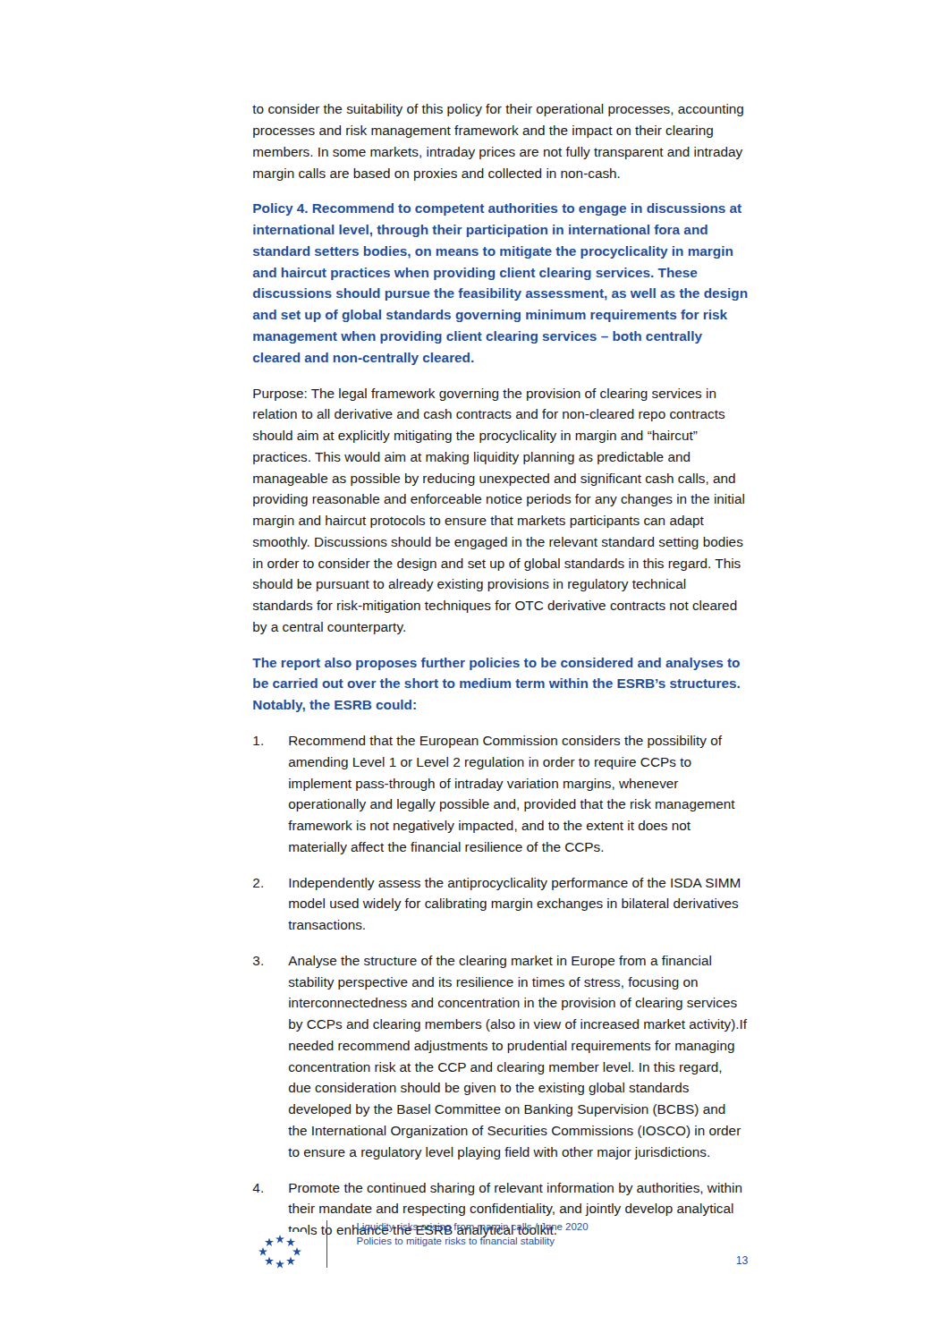to consider the suitability of this policy for their operational processes, accounting processes and risk management framework and the impact on their clearing members. In some markets, intraday prices are not fully transparent and intraday margin calls are based on proxies and collected in non-cash.
Policy 4. Recommend to competent authorities to engage in discussions at international level, through their participation in international fora and standard setters bodies, on means to mitigate the procyclicality in margin and haircut practices when providing client clearing services. These discussions should pursue the feasibility assessment, as well as the design and set up of global standards governing minimum requirements for risk management when providing client clearing services – both centrally cleared and non-centrally cleared.
Purpose: The legal framework governing the provision of clearing services in relation to all derivative and cash contracts and for non-cleared repo contracts should aim at explicitly mitigating the procyclicality in margin and “haircut” practices. This would aim at making liquidity planning as predictable and manageable as possible by reducing unexpected and significant cash calls, and providing reasonable and enforceable notice periods for any changes in the initial margin and haircut protocols to ensure that markets participants can adapt smoothly. Discussions should be engaged in the relevant standard setting bodies in order to consider the design and set up of global standards in this regard. This should be pursuant to already existing provisions in regulatory technical standards for risk-mitigation techniques for OTC derivative contracts not cleared by a central counterparty.
The report also proposes further policies to be considered and analyses to be carried out over the short to medium term within the ESRB’s structures. Notably, the ESRB could:
Recommend that the European Commission considers the possibility of amending Level 1 or Level 2 regulation in order to require CCPs to implement pass-through of intraday variation margins, whenever operationally and legally possible and, provided that the risk management framework is not negatively impacted, and to the extent it does not materially affect the financial resilience of the CCPs.
Independently assess the antiprocyclicality performance of the ISDA SIMM model used widely for calibrating margin exchanges in bilateral derivatives transactions.
Analyse the structure of the clearing market in Europe from a financial stability perspective and its resilience in times of stress, focusing on interconnectedness and concentration in the provision of clearing services by CCPs and clearing members (also in view of increased market activity).If needed recommend adjustments to prudential requirements for managing concentration risk at the CCP and clearing member level. In this regard, due consideration should be given to the existing global standards developed by the Basel Committee on Banking Supervision (BCBS) and the International Organization of Securities Commissions (IOSCO) in order to ensure a regulatory level playing field with other major jurisdictions.
Promote the continued sharing of relevant information by authorities, within their mandate and respecting confidentiality, and jointly develop analytical tools to enhance the ESRB analytical toolkit.
Liquidity risks arising from margin calls / June 2020
Policies to mitigate risks to financial stability
13